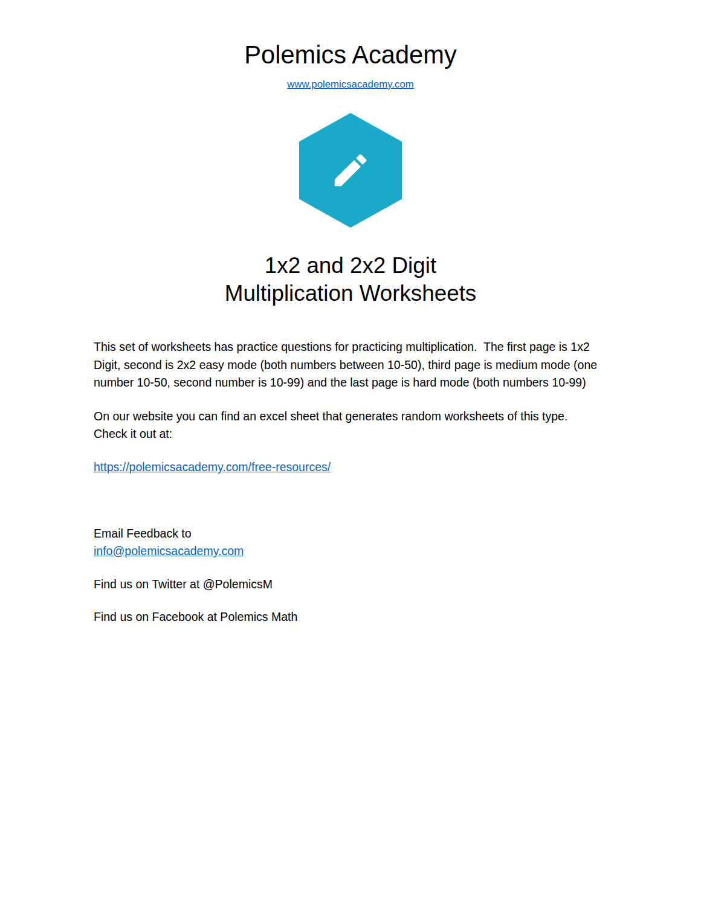Polemics Academy
www.polemicsacademy.com
1x2 and 2x2 Digit
Multiplication Worksheets
This set of worksheets has practice questions for practicing multiplication. The first page is 1x2 Digit, second is 2x2 easy mode (both numbers between 10-50), third page is medium mode (one number 10-50, second number is 10-99) and the last page is hard mode (both numbers 10-99)
On our website you can find an excel sheet that generates random worksheets of this type. Check it out at:
https://polemicsacademy.com/free-resources/
Email Feedback to
info@polemicsacademy.com
Find us on Twitter at @PolemicsM
Find us on Facebook at Polemics Math